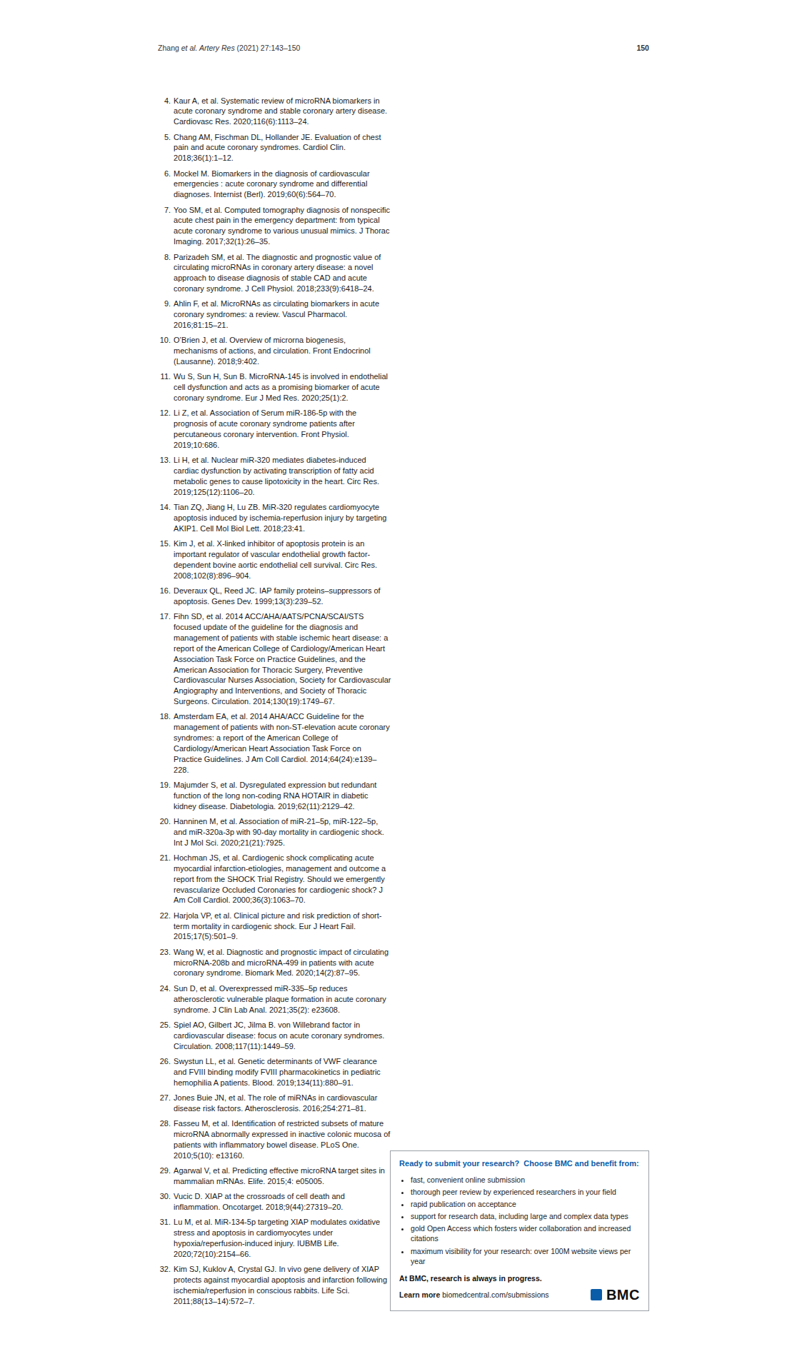Zhang et al. Artery Res (2021) 27:143–150
150
Kaur A, et al. Systematic review of microRNA biomarkers in acute coronary syndrome and stable coronary artery disease. Cardiovasc Res. 2020;116(6):1113–24.
Chang AM, Fischman DL, Hollander JE. Evaluation of chest pain and acute coronary syndromes. Cardiol Clin. 2018;36(1):1–12.
Mockel M. Biomarkers in the diagnosis of cardiovascular emergencies : acute coronary syndrome and differential diagnoses. Internist (Berl). 2019;60(6):564–70.
Yoo SM, et al. Computed tomography diagnosis of nonspecific acute chest pain in the emergency department: from typical acute coronary syndrome to various unusual mimics. J Thorac Imaging. 2017;32(1):26–35.
Parizadeh SM, et al. The diagnostic and prognostic value of circulating microRNAs in coronary artery disease: a novel approach to disease diagnosis of stable CAD and acute coronary syndrome. J Cell Physiol. 2018;233(9):6418–24.
Ahlin F, et al. MicroRNAs as circulating biomarkers in acute coronary syndromes: a review. Vascul Pharmacol. 2016;81:15–21.
O’Brien J, et al. Overview of microrna biogenesis, mechanisms of actions, and circulation. Front Endocrinol (Lausanne). 2018;9:402.
Wu S, Sun H, Sun B. MicroRNA-145 is involved in endothelial cell dysfunction and acts as a promising biomarker of acute coronary syndrome. Eur J Med Res. 2020;25(1):2.
Li Z, et al. Association of Serum miR-186-5p with the prognosis of acute coronary syndrome patients after percutaneous coronary intervention. Front Physiol. 2019;10:686.
Li H, et al. Nuclear miR-320 mediates diabetes-induced cardiac dysfunction by activating transcription of fatty acid metabolic genes to cause lipotoxicity in the heart. Circ Res. 2019;125(12):1106–20.
Tian ZQ, Jiang H, Lu ZB. MiR-320 regulates cardiomyocyte apoptosis induced by ischemia-reperfusion injury by targeting AKIP1. Cell Mol Biol Lett. 2018;23:41.
Kim J, et al. X-linked inhibitor of apoptosis protein is an important regulator of vascular endothelial growth factor-dependent bovine aortic endothelial cell survival. Circ Res. 2008;102(8):896–904.
Deveraux QL, Reed JC. IAP family proteins–suppressors of apoptosis. Genes Dev. 1999;13(3):239–52.
Fihn SD, et al. 2014 ACC/AHA/AATS/PCNA/SCAI/STS focused update of the guideline for the diagnosis and management of patients with stable ischemic heart disease: a report of the American College of Cardiology/American Heart Association Task Force on Practice Guidelines, and the American Association for Thoracic Surgery, Preventive Cardiovascular Nurses Association, Society for Cardiovascular Angiography and Interventions, and Society of Thoracic Surgeons. Circulation. 2014;130(19):1749–67.
Amsterdam EA, et al. 2014 AHA/ACC Guideline for the management of patients with non-ST-elevation acute coronary syndromes: a report of the American College of Cardiology/American Heart Association Task Force on Practice Guidelines. J Am Coll Cardiol. 2014;64(24):e139–228.
Majumder S, et al. Dysregulated expression but redundant function of the long non-coding RNA HOTAIR in diabetic kidney disease. Diabetologia. 2019;62(11):2129–42.
Hanninen M, et al. Association of miR-21–5p, miR-122–5p, and miR-320a-3p with 90-day mortality in cardiogenic shock. Int J Mol Sci. 2020;21(21):7925.
Hochman JS, et al. Cardiogenic shock complicating acute myocardial infarction-etiologies, management and outcome a report from the SHOCK Trial Registry. Should we emergently revascularize Occluded Coronaries for cardiogenic shock? J Am Coll Cardiol. 2000;36(3):1063–70.
Harjola VP, et al. Clinical picture and risk prediction of short-term mortality in cardiogenic shock. Eur J Heart Fail. 2015;17(5):501–9.
Wang W, et al. Diagnostic and prognostic impact of circulating microRNA-208b and microRNA-499 in patients with acute coronary syndrome. Biomark Med. 2020;14(2):87–95.
Sun D, et al. Overexpressed miR-335–5p reduces atherosclerotic vulnerable plaque formation in acute coronary syndrome. J Clin Lab Anal. 2021;35(2): e23608.
Spiel AO, Gilbert JC, Jilma B. von Willebrand factor in cardiovascular disease: focus on acute coronary syndromes. Circulation. 2008;117(11):1449–59.
Swystun LL, et al. Genetic determinants of VWF clearance and FVIII binding modify FVIII pharmacokinetics in pediatric hemophilia A patients. Blood. 2019;134(11):880–91.
Jones Buie JN, et al. The role of miRNAs in cardiovascular disease risk factors. Atherosclerosis. 2016;254:271–81.
Fasseu M, et al. Identification of restricted subsets of mature microRNA abnormally expressed in inactive colonic mucosa of patients with inflammatory bowel disease. PLoS One. 2010;5(10): e13160.
Agarwal V, et al. Predicting effective microRNA target sites in mammalian mRNAs. Elife. 2015;4: e05005.
Vucic D. XIAP at the crossroads of cell death and inflammation. Oncotarget. 2018;9(44):27319–20.
Lu M, et al. MiR-134-5p targeting XIAP modulates oxidative stress and apoptosis in cardiomyocytes under hypoxia/reperfusion-induced injury. IUBMB Life. 2020;72(10):2154–66.
Kim SJ, Kuklov A, Crystal GJ. In vivo gene delivery of XIAP protects against myocardial apoptosis and infarction following ischemia/reperfusion in conscious rabbits. Life Sci. 2011;88(13–14):572–7.
Ready to submit your research? Choose BMC and benefit from:
fast, convenient online submission
thorough peer review by experienced researchers in your field
rapid publication on acceptance
support for research data, including large and complex data types
gold Open Access which fosters wider collaboration and increased citations
maximum visibility for your research: over 100M website views per year
At BMC, research is always in progress.
Learn more biomedcentral.com/submissions
BMC